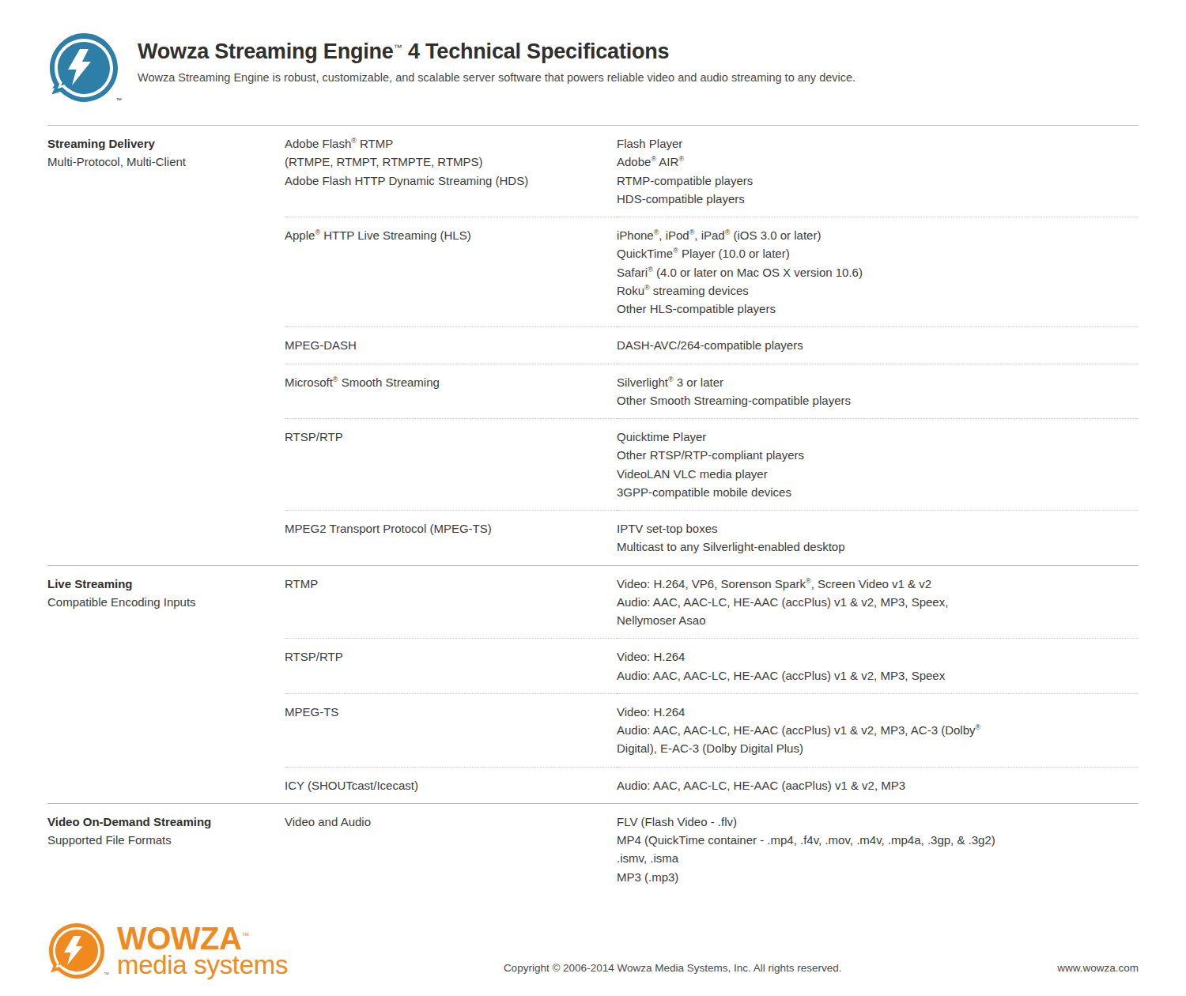™ ™
Wowza Streaming Engine™ 4 Technical Specifications
Wowza Streaming Engine is robust, customizable, and scalable server software that powers reliable video and audio streaming to any device.
| Streaming Delivery Multi-Protocol, Multi-Client | Adobe Flash ® RTMP (RTMPE, RTMPT, RTMPTE, RTMPS) Adobe Flash HTTP Dynamic Streaming (HDS) | Flash Player Adobe ® AIR ® RTMP-compatible players HDS-compatible players |
| Apple ® HTTP Live Streaming (HLS) | iPhone ® , iPod ® , iPad ® (iOS 3.0 or later) QuickTime ® Player (10.0 or later) Safari ® (4.0 or later on Mac OS X version 10.6) Roku ® streaming devices Other HLS-compatible players |
| MPEG-DASH | DASH-AVC/264-compatible players |
| Microsoft ® Smooth Streaming | Silverlight ® 3 or later Other Smooth Streaming-compatible players |
| RTSP/RTP | Quicktime Player Other RTSP/RTP-compliant players VideoLAN VLC media player 3GPP-compatible mobile devices |
| MPEG2 Transport Protocol (MPEG-TS) | IPTV set-top boxes Multicast to any Silverlight-enabled desktop |
| Live Streaming Compatible Encoding Inputs | RTMP | Video: H.264, VP6, Sorenson Spark ® , Screen Video v1 & v2 Audio: AAC, AAC-LC, HE-AAC (accPlus) v1 & v2, MP3, Speex, Nellymoser Asao |
| RTSP/RTP | Video: H.264 Audio: AAC, AAC-LC, HE-AAC (accPlus) v1 & v2, MP3, Speex |
| MPEG-TS | Video: H.264 Audio: AAC, AAC-LC, HE-AAC (accPlus) v1 & v2, MP3, AC-3 (Dolby ® Digital), E-AC-3 (Dolby Digital Plus) |
| ICY (SHOUTcast/Icecast) | Audio: AAC, AAC-LC, HE-AAC (aacPlus) v1 & v2, MP3 |
| Video On-Demand Streaming Supported File Formats | Video and Audio | FLV (Flash Video - .flv) MP4 (QuickTime container - .mp4, .f4v, .mov, .m4v, .mp4a, .3gp, & .3g2) .ismv, .isma MP3 (.mp3) |
™
WOWZA™ media systems
Copyright © 2006-2014 Wowza Media Systems, Inc. All rights reserved.
www.wowza.com